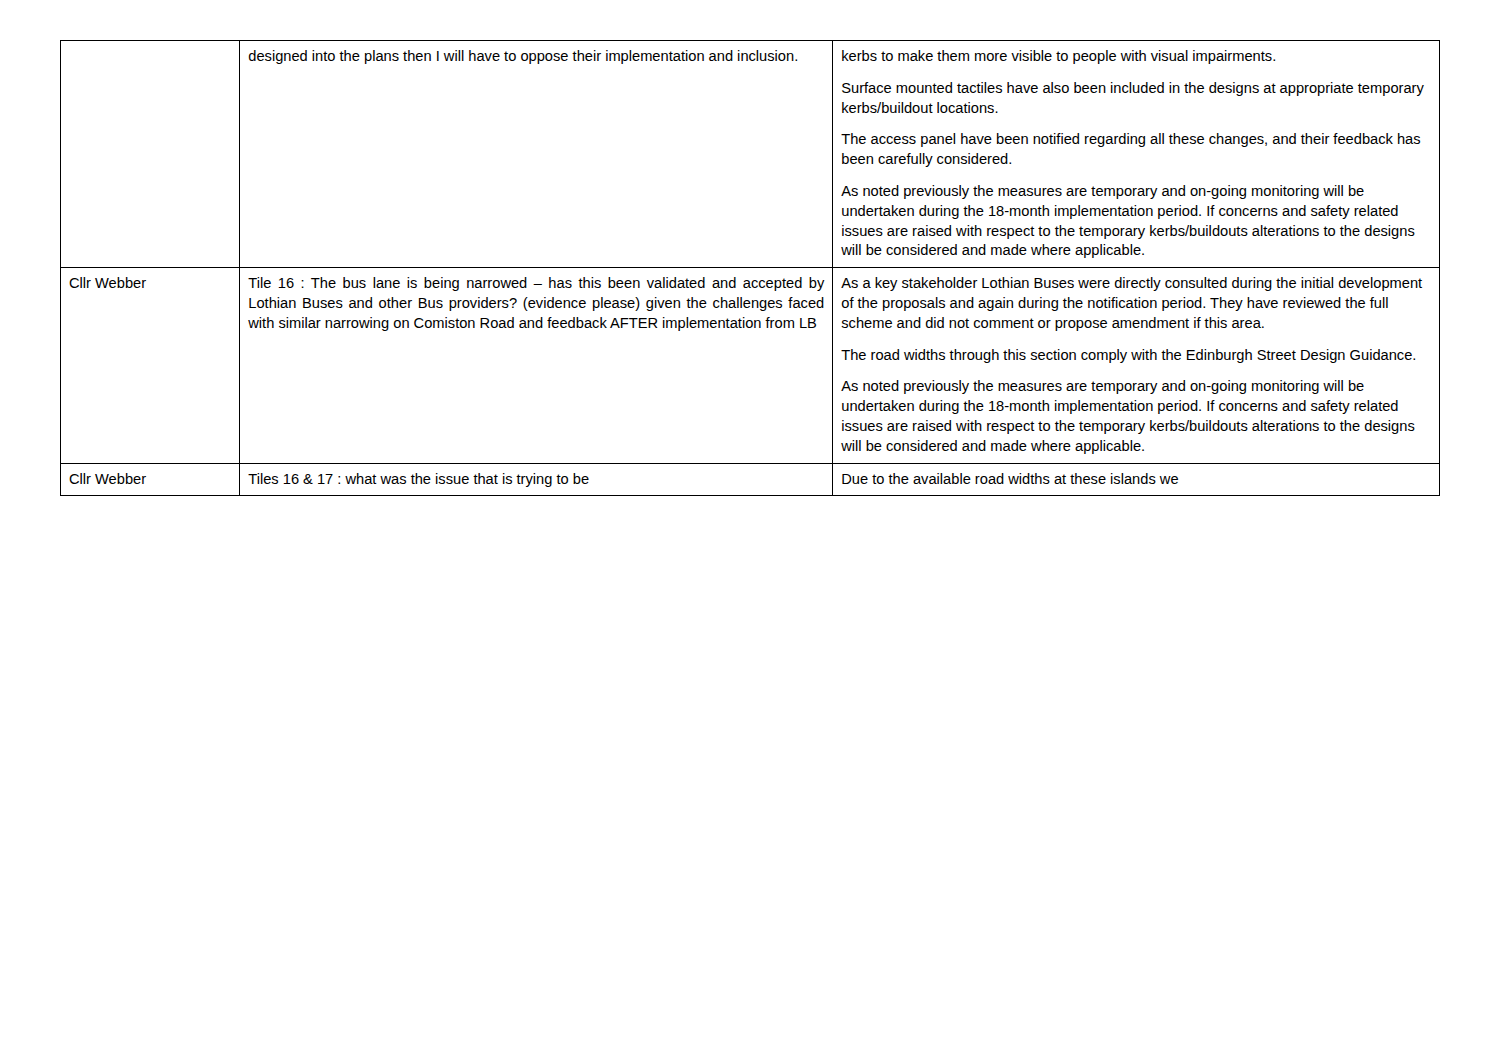| | designed into the plans then I will have to oppose their implementation and inclusion. | kerbs to make them more visible to people with visual impairments. Surface mounted tactiles have also been included in the designs at appropriate temporary kerbs/buildout locations. The access panel have been notified regarding all these changes, and their feedback has been carefully considered. As noted previously the measures are temporary and on-going monitoring will be undertaken during the 18-month implementation period. If concerns and safety related issues are raised with respect to the temporary kerbs/buildouts alterations to the designs will be considered and made where applicable. |
| Cllr Webber | Tile 16 : The bus lane is being narrowed – has this been validated and accepted by Lothian Buses and other Bus providers? (evidence please) given the challenges faced with similar narrowing on Comiston Road and feedback AFTER implementation from LB | As a key stakeholder Lothian Buses were directly consulted during the initial development of the proposals and again during the notification period. They have reviewed the full scheme and did not comment or propose amendment if this area. The road widths through this section comply with the Edinburgh Street Design Guidance. As noted previously the measures are temporary and on-going monitoring will be undertaken during the 18-month implementation period. If concerns and safety related issues are raised with respect to the temporary kerbs/buildouts alterations to the designs will be considered and made where applicable. |
| Cllr Webber | Tiles 16 & 17 : what was the issue that is trying to be | Due to the available road widths at these islands we |